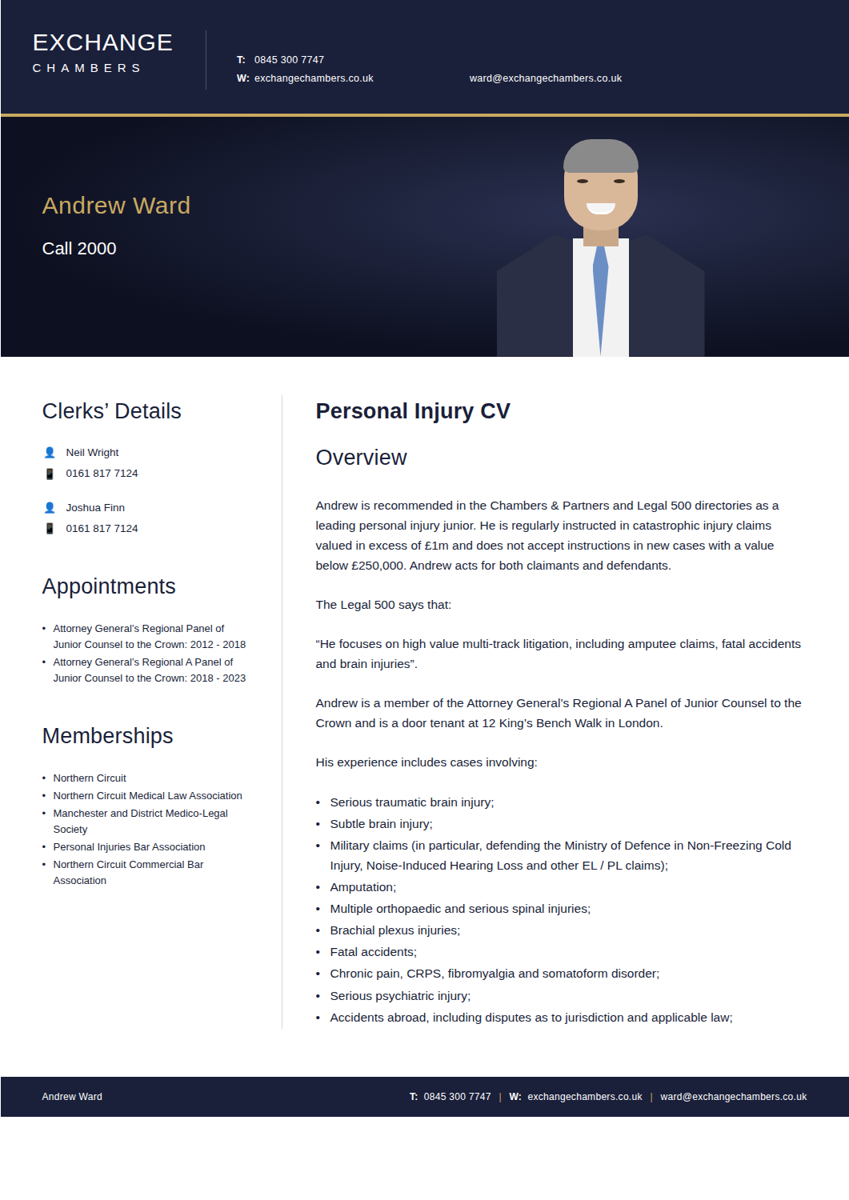EXCHANGE
CHAMBERS
T: 0845 300 7747
W: exchangechambers.co.uk ward@exchangechambers.co.uk
Andrew Ward
Call 2000
Clerks’ Details
👤Neil Wright
📱0161 817 7124
👤Joshua Finn
📱0161 817 7124
Appointments
Attorney General’s Regional Panel of Junior Counsel to the Crown: 2012 - 2018
Attorney General’s Regional A Panel of Junior Counsel to the Crown: 2018 - 2023
Memberships
Northern Circuit
Northern Circuit Medical Law Association
Manchester and District Medico-Legal Society
Personal Injuries Bar Association
Northern Circuit Commercial Bar Association
Personal Injury CV
Overview
Andrew is recommended in the Chambers & Partners and Legal 500 directories as a leading personal injury junior. He is regularly instructed in catastrophic injury claims valued in excess of £1m and does not accept instructions in new cases with a value below £250,000. Andrew acts for both claimants and defendants.
The Legal 500 says that:
“He focuses on high value multi-track litigation, including amputee claims, fatal accidents and brain injuries”.
Andrew is a member of the Attorney General’s Regional A Panel of Junior Counsel to the Crown and is a door tenant at 12 King’s Bench Walk in London.
His experience includes cases involving:
Serious traumatic brain injury;
Subtle brain injury;
Military claims (in particular, defending the Ministry of Defence in Non-Freezing Cold Injury, Noise-Induced Hearing Loss and other EL / PL claims);
Amputation;
Multiple orthopaedic and serious spinal injuries;
Brachial plexus injuries;
Fatal accidents;
Chronic pain, CRPS, fibromyalgia and somatoform disorder;
Serious psychiatric injury;
Accidents abroad, including disputes as to jurisdiction and applicable law;
Andrew Ward
T: 0845 300 7747 | W: exchangechambers.co.uk | ward@exchangechambers.co.uk